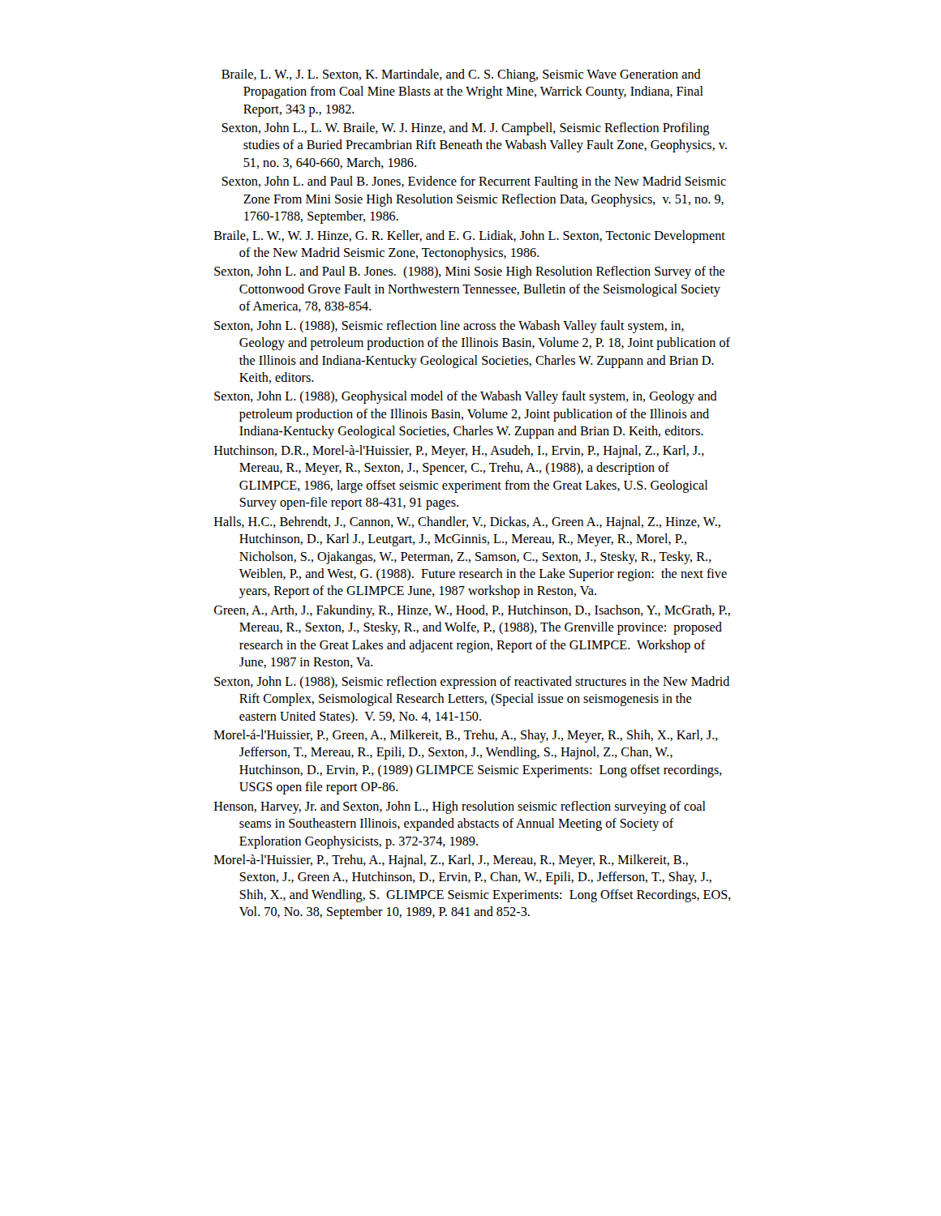Braile, L. W., J. L. Sexton, K. Martindale, and C. S. Chiang, Seismic Wave Generation and Propagation from Coal Mine Blasts at the Wright Mine, Warrick County, Indiana, Final Report, 343 p., 1982.
Sexton, John L., L. W. Braile, W. J. Hinze, and M. J. Campbell, Seismic Reflection Profiling studies of a Buried Precambrian Rift Beneath the Wabash Valley Fault Zone, Geophysics, v. 51, no. 3, 640-660, March, 1986.
Sexton, John L. and Paul B. Jones, Evidence for Recurrent Faulting in the New Madrid Seismic Zone From Mini Sosie High Resolution Seismic Reflection Data, Geophysics, v. 51, no. 9, 1760-1788, September, 1986.
Braile, L. W., W. J. Hinze, G. R. Keller, and E. G. Lidiak, John L. Sexton, Tectonic Development of the New Madrid Seismic Zone, Tectonophysics, 1986.
Sexton, John L. and Paul B. Jones. (1988), Mini Sosie High Resolution Reflection Survey of the Cottonwood Grove Fault in Northwestern Tennessee, Bulletin of the Seismological Society of America, 78, 838-854.
Sexton, John L. (1988), Seismic reflection line across the Wabash Valley fault system, in, Geology and petroleum production of the Illinois Basin, Volume 2, P. 18, Joint publication of the Illinois and Indiana-Kentucky Geological Societies, Charles W. Zuppann and Brian D. Keith, editors.
Sexton, John L. (1988), Geophysical model of the Wabash Valley fault system, in, Geology and petroleum production of the Illinois Basin, Volume 2, Joint publication of the Illinois and Indiana-Kentucky Geological Societies, Charles W. Zuppan and Brian D. Keith, editors.
Hutchinson, D.R., Morel-à-l'Huissier, P., Meyer, H., Asudeh, I., Ervin, P., Hajnal, Z., Karl, J., Mereau, R., Meyer, R., Sexton, J., Spencer, C., Trehu, A., (1988), a description of GLIMPCE, 1986, large offset seismic experiment from the Great Lakes, U.S. Geological Survey open-file report 88-431, 91 pages.
Halls, H.C., Behrendt, J., Cannon, W., Chandler, V., Dickas, A., Green A., Hajnal, Z., Hinze, W., Hutchinson, D., Karl J., Leutgart, J., McGinnis, L., Mereau, R., Meyer, R., Morel, P., Nicholson, S., Ojakangas, W., Peterman, Z., Samson, C., Sexton, J., Stesky, R., Tesky, R., Weiblen, P., and West, G. (1988). Future research in the Lake Superior region: the next five years, Report of the GLIMPCE June, 1987 workshop in Reston, Va.
Green, A., Arth, J., Fakundiny, R., Hinze, W., Hood, P., Hutchinson, D., Isachson, Y., McGrath, P., Mereau, R., Sexton, J., Stesky, R., and Wolfe, P., (1988), The Grenville province: proposed research in the Great Lakes and adjacent region, Report of the GLIMPCE. Workshop of June, 1987 in Reston, Va.
Sexton, John L. (1988), Seismic reflection expression of reactivated structures in the New Madrid Rift Complex, Seismological Research Letters, (Special issue on seismogenesis in the eastern United States). V. 59, No. 4, 141-150.
Morel-á-l'Huissier, P., Green, A., Milkereit, B., Trehu, A., Shay, J., Meyer, R., Shih, X., Karl, J., Jefferson, T., Mereau, R., Epili, D., Sexton, J., Wendling, S., Hajnol, Z., Chan, W., Hutchinson, D., Ervin, P., (1989) GLIMPCE Seismic Experiments: Long offset recordings, USGS open file report OP-86.
Henson, Harvey, Jr. and Sexton, John L., High resolution seismic reflection surveying of coal seams in Southeastern Illinois, expanded abstacts of Annual Meeting of Society of Exploration Geophysicists, p. 372-374, 1989.
Morel-à-l'Huissier, P., Trehu, A., Hajnal, Z., Karl, J., Mereau, R., Meyer, R., Milkereit, B., Sexton, J., Green A., Hutchinson, D., Ervin, P., Chan, W., Epili, D., Jefferson, T., Shay, J., Shih, X., and Wendling, S. GLIMPCE Seismic Experiments: Long Offset Recordings, EOS, Vol. 70, No. 38, September 10, 1989, P. 841 and 852-3.